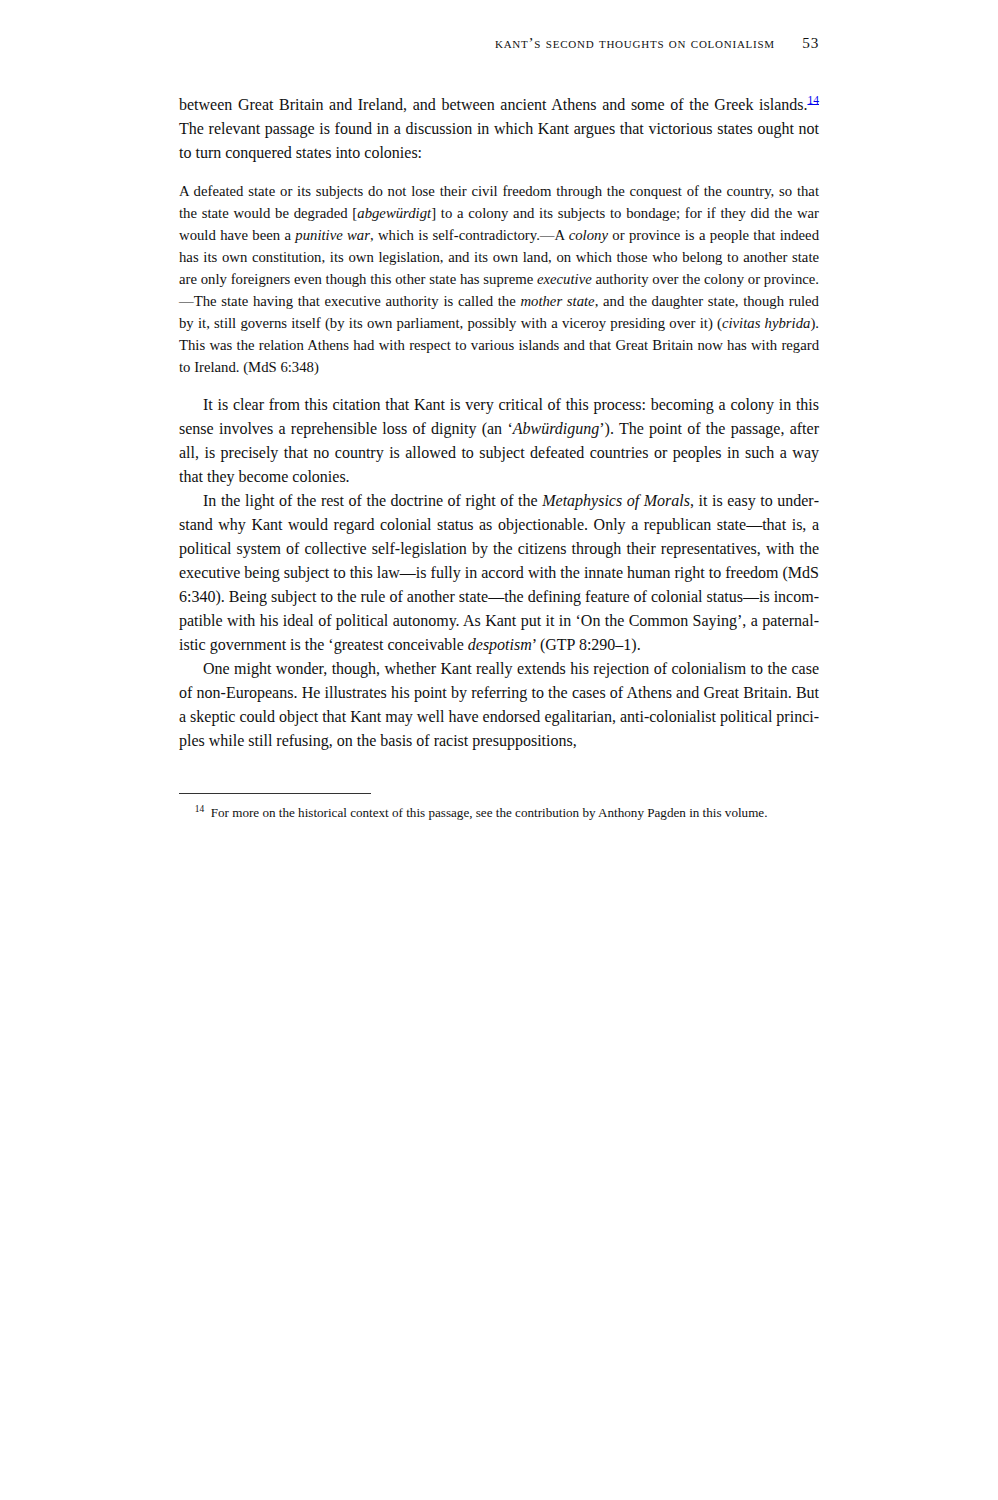kant’s second thoughts on colonialism 53
between Great Britain and Ireland, and between ancient Athens and some of the Greek islands.14 The relevant passage is found in a discussion in which Kant argues that victorious states ought not to turn conquered states into colonies:
A defeated state or its subjects do not lose their civil freedom through the conquest of the country, so that the state would be degraded [abgewürdigt] to a colony and its subjects to bondage; for if they did the war would have been a punitive war, which is self-contradictory.—A colony or province is a people that indeed has its own constitution, its own legislation, and its own land, on which those who belong to another state are only foreigners even though this other state has supreme executive authority over the colony or province.—The state having that executive authority is called the mother state, and the daughter state, though ruled by it, still governs itself (by its own parliament, possibly with a viceroy presiding over it) (civitas hybrida). This was the relation Athens had with respect to various islands and that Great Britain now has with regard to Ireland. (MdS 6:348)
It is clear from this citation that Kant is very critical of this process: becoming a colony in this sense involves a reprehensible loss of dignity (an ‘Abwürdigung’). The point of the passage, after all, is precisely that no country is allowed to subject defeated countries or peoples in such a way that they become colonies.
In the light of the rest of the doctrine of right of the Metaphysics of Morals, it is easy to understand why Kant would regard colonial status as objectionable. Only a republican state—that is, a political system of collective self-legislation by the citizens through their representatives, with the executive being subject to this law—is fully in accord with the innate human right to freedom (MdS 6:340). Being subject to the rule of another state—the defining feature of colonial status—is incompatible with his ideal of political autonomy. As Kant put it in ‘On the Common Saying’, a paternalistic government is the ‘greatest conceivable despotism’ (GTP 8:290–1).
One might wonder, though, whether Kant really extends his rejection of colonialism to the case of non-Europeans. He illustrates his point by referring to the cases of Athens and Great Britain. But a skeptic could object that Kant may well have endorsed egalitarian, anti-colonialist political principles while still refusing, on the basis of racist presuppositions,
14 For more on the historical context of this passage, see the contribution by Anthony Pagden in this volume.